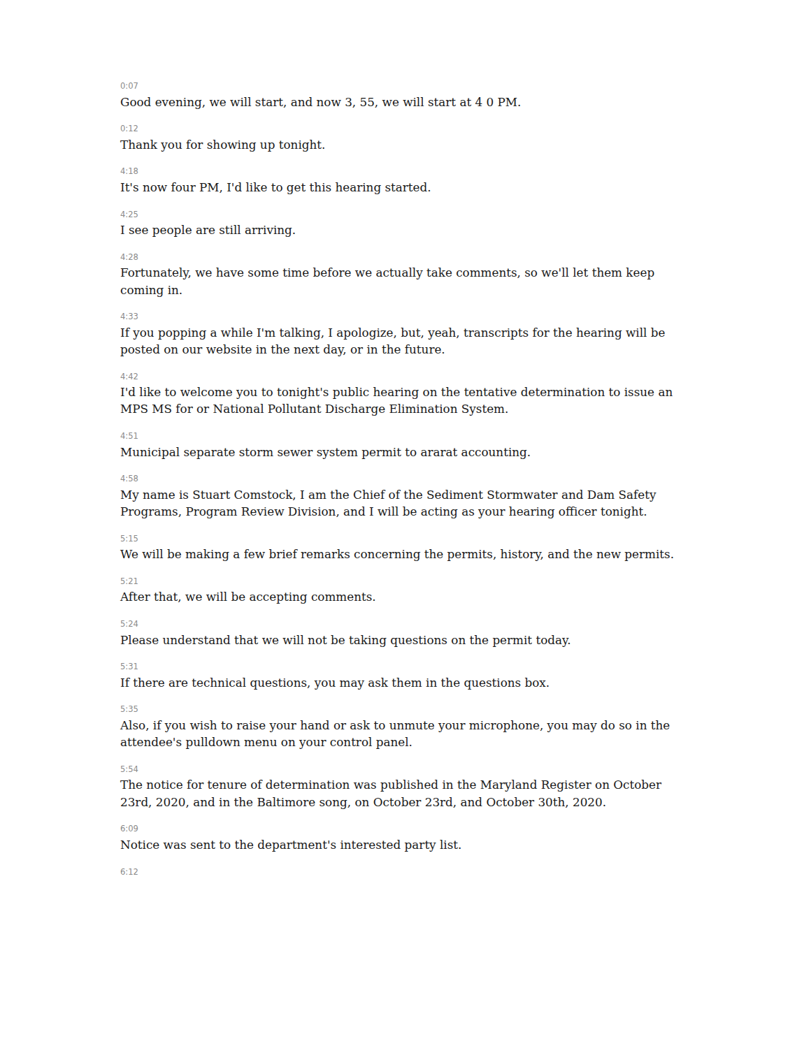0:07
Good evening, we will start, and now 3, 55, we will start at 4 0 PM.
0:12
Thank you for showing up tonight.
4:18
It's now four PM, I'd like to get this hearing started.
4:25
I see people are still arriving.
4:28
Fortunately, we have some time before we actually take comments, so we'll let them keep coming in.
4:33
If you popping a while I'm talking, I apologize, but, yeah, transcripts for the hearing will be posted on our website in the next day, or in the future.
4:42
I'd like to welcome you to tonight's public hearing on the tentative determination to issue an MPS MS for or National Pollutant Discharge Elimination System.
4:51
Municipal separate storm sewer system permit to ararat accounting.
4:58
My name is Stuart Comstock, I am the Chief of the Sediment Stormwater and Dam Safety Programs, Program Review Division, and I will be acting as your hearing officer tonight.
5:15
We will be making a few brief remarks concerning the permits, history, and the new permits.
5:21
After that, we will be accepting comments.
5:24
Please understand that we will not be taking questions on the permit today.
5:31
If there are technical questions, you may ask them in the questions box.
5:35
Also, if you wish to raise your hand or ask to unmute your microphone, you may do so in the attendee's pulldown menu on your control panel.
5:54
The notice for tenure of determination was published in the Maryland Register on October 23rd, 2020, and in the Baltimore song, on October 23rd, and October 30th, 2020.
6:09
Notice was sent to the department's interested party list.
6:12